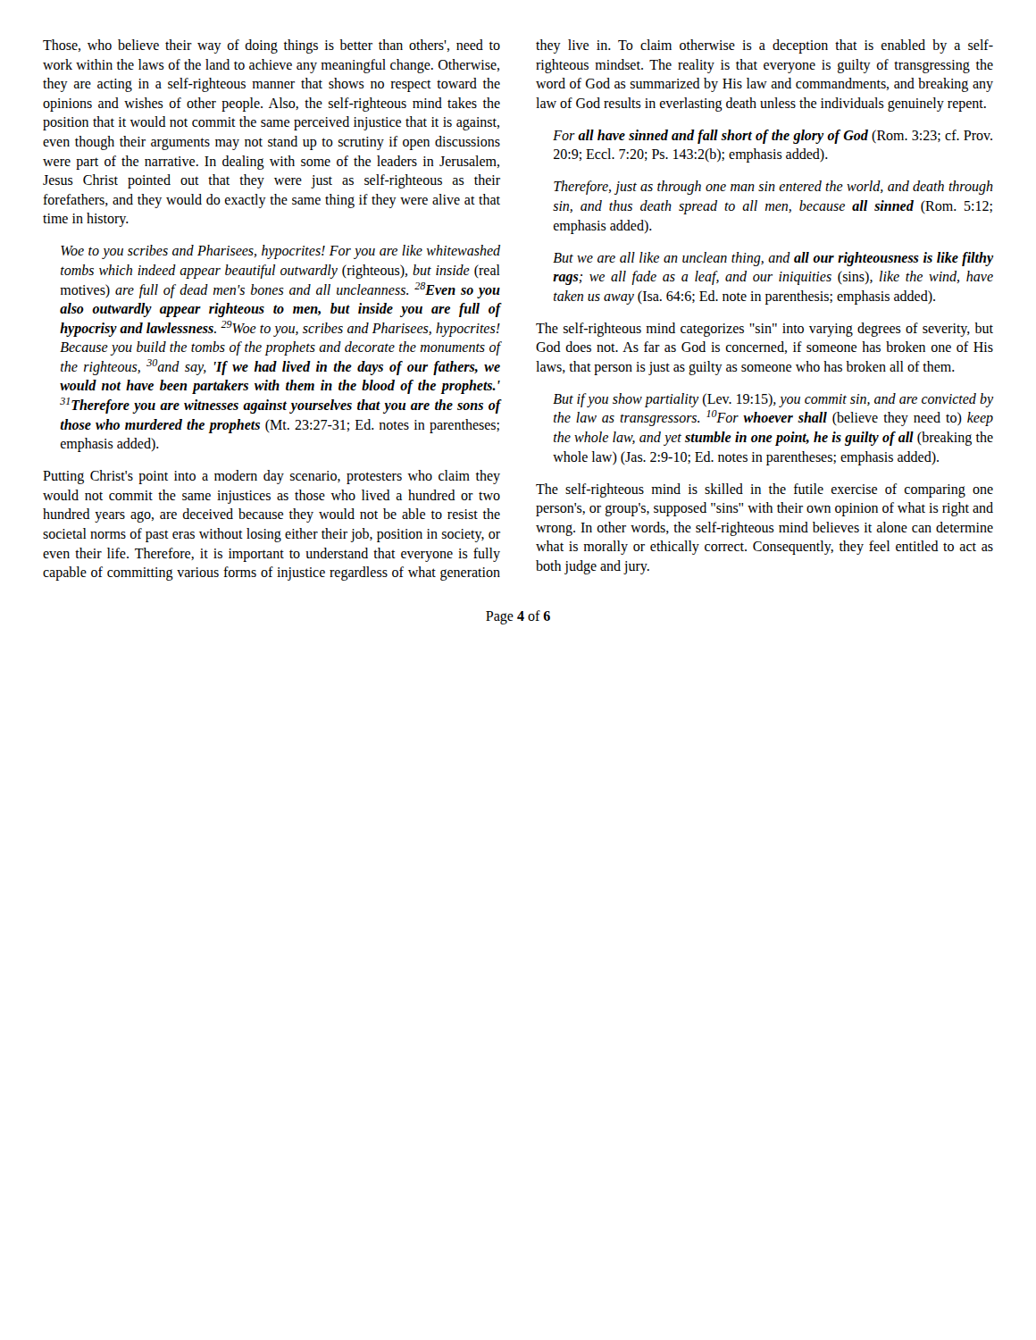Those, who believe their way of doing things is better than others', need to work within the laws of the land to achieve any meaningful change. Otherwise, they are acting in a self-righteous manner that shows no respect toward the opinions and wishes of other people. Also, the self-righteous mind takes the position that it would not commit the same perceived injustice that it is against, even though their arguments may not stand up to scrutiny if open discussions were part of the narrative. In dealing with some of the leaders in Jerusalem, Jesus Christ pointed out that they were just as self-righteous as their forefathers, and they would do exactly the same thing if they were alive at that time in history.
Woe to you scribes and Pharisees, hypocrites! For you are like whitewashed tombs which indeed appear beautiful outwardly (righteous), but inside (real motives) are full of dead men's bones and all uncleanness. 28Even so you also outwardly appear righteous to men, but inside you are full of hypocrisy and lawlessness. 29Woe to you, scribes and Pharisees, hypocrites! Because you build the tombs of the prophets and decorate the monuments of the righteous, 30and say, 'If we had lived in the days of our fathers, we would not have been partakers with them in the blood of the prophets.' 31Therefore you are witnesses against yourselves that you are the sons of those who murdered the prophets (Mt. 23:27-31; Ed. notes in parentheses; emphasis added).
Putting Christ's point into a modern day scenario, protesters who claim they would not commit the same injustices as those who lived a hundred or two hundred years ago, are deceived because they would not be able to resist the societal norms of past eras without losing either their job, position in society, or even their life. Therefore, it is important to understand that everyone is fully capable of committing various forms of injustice regardless of what generation they live in. To claim otherwise is a deception that is enabled by a self-righteous mindset. The reality is that everyone is guilty of transgressing the word of God as summarized by His law and commandments, and breaking any law of God results in everlasting death unless the individuals genuinely repent.
For all have sinned and fall short of the glory of God (Rom. 3:23; cf. Prov. 20:9; Eccl. 7:20; Ps. 143:2(b); emphasis added).
Therefore, just as through one man sin entered the world, and death through sin, and thus death spread to all men, because all sinned (Rom. 5:12; emphasis added).
But we are all like an unclean thing, and all our righteousness is like filthy rags; we all fade as a leaf, and our iniquities (sins), like the wind, have taken us away (Isa. 64:6; Ed. note in parenthesis; emphasis added).
The self-righteous mind categorizes "sin" into varying degrees of severity, but God does not. As far as God is concerned, if someone has broken one of His laws, that person is just as guilty as someone who has broken all of them.
But if you show partiality (Lev. 19:15), you commit sin, and are convicted by the law as transgressors. 10For whoever shall (believe they need to) keep the whole law, and yet stumble in one point, he is guilty of all (breaking the whole law) (Jas. 2:9-10; Ed. notes in parentheses; emphasis added).
The self-righteous mind is skilled in the futile exercise of comparing one person's, or group's, supposed "sins" with their own opinion of what is right and wrong. In other words, the self-righteous mind believes it alone can determine what is morally or ethically correct. Consequently, they feel entitled to act as both judge and jury.
Page 4 of 6